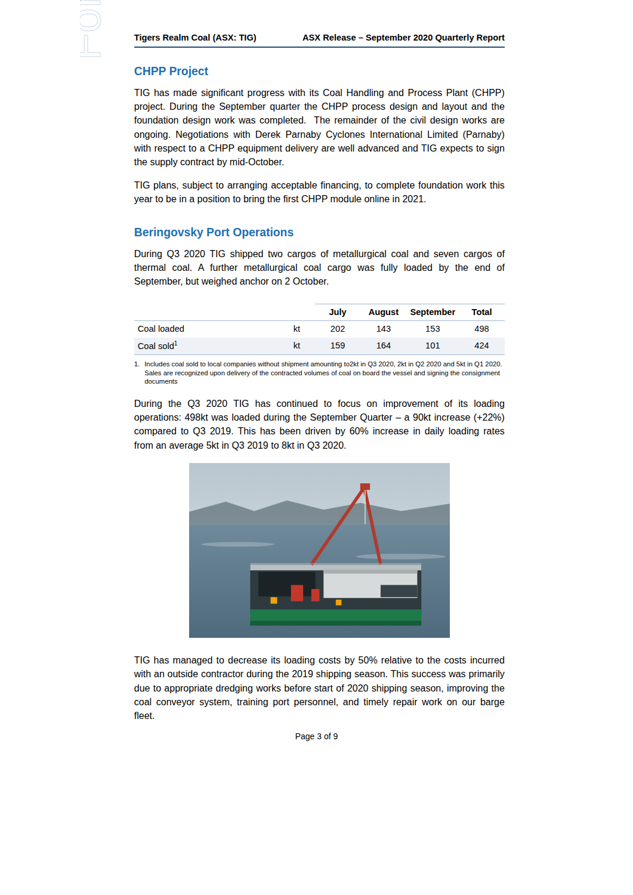For personal use only
Tigers Realm Coal (ASX: TIG)
ASX Release – September 2020 Quarterly Report
CHPP Project
TIG has made significant progress with its Coal Handling and Process Plant (CHPP) project. During the September quarter the CHPP process design and layout and the foundation design work was completed. The remainder of the civil design works are ongoing. Negotiations with Derek Parnaby Cyclones International Limited (Parnaby) with respect to a CHPP equipment delivery are well advanced and TIG expects to sign the supply contract by mid-October.
TIG plans, subject to arranging acceptable financing, to complete foundation work this year to be in a position to bring the first CHPP module online in 2021.
Beringovsky Port Operations
During Q3 2020 TIG shipped two cargos of metallurgical coal and seven cargos of thermal coal. A further metallurgical coal cargo was fully loaded by the end of September, but weighed anchor on 2 October.
| | | July | August | September | Total |
| --- | --- | --- | --- | --- | --- |
| Coal loaded | kt | 202 | 143 | 153 | 498 |
| Coal sold 1 | kt | 159 | 164 | 101 | 424 |
1.
Includes coal sold to local companies without shipment amounting to2kt in Q3 2020, 2kt in Q2 2020 and 5kt in Q1 2020. Sales are recognized upon delivery of the contracted volumes of coal on board the vessel and signing the consignment documents
During the Q3 2020 TIG has continued to focus on improvement of its loading operations: 498kt was loaded during the September Quarter – a 90kt increase (+22%) compared to Q3 2019. This has been driven by 60% increase in daily loading rates from an average 5kt in Q3 2019 to 8kt in Q3 2020.
TIG has managed to decrease its loading costs by 50% relative to the costs incurred with an outside contractor during the 2019 shipping season. This success was primarily due to appropriate dredging works before start of 2020 shipping season, improving the coal conveyor system, training port personnel, and timely repair work on our barge fleet.
Page 3 of 9